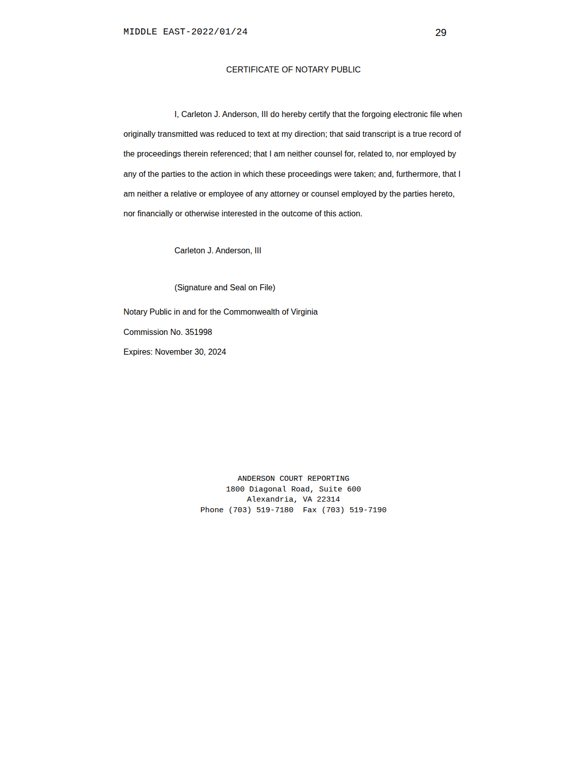MIDDLE EAST-2022/01/24
29
CERTIFICATE OF NOTARY PUBLIC
I, Carleton J. Anderson, III do hereby certify that the forgoing electronic file when originally transmitted was reduced to text at my direction; that said transcript is a true record of the proceedings therein referenced; that I am neither counsel for, related to, nor employed by any of the parties to the action in which these proceedings were taken; and, furthermore, that I am neither a relative or employee of any attorney or counsel employed by the parties hereto, nor financially or otherwise interested in the outcome of this action.
Carleton J. Anderson, III
(Signature and Seal on File)
Notary Public in and for the Commonwealth of Virginia
Commission No. 351998
Expires: November 30, 2024
ANDERSON COURT REPORTING
1800 Diagonal Road, Suite 600
Alexandria, VA 22314
Phone (703) 519-7180 Fax (703) 519-7190